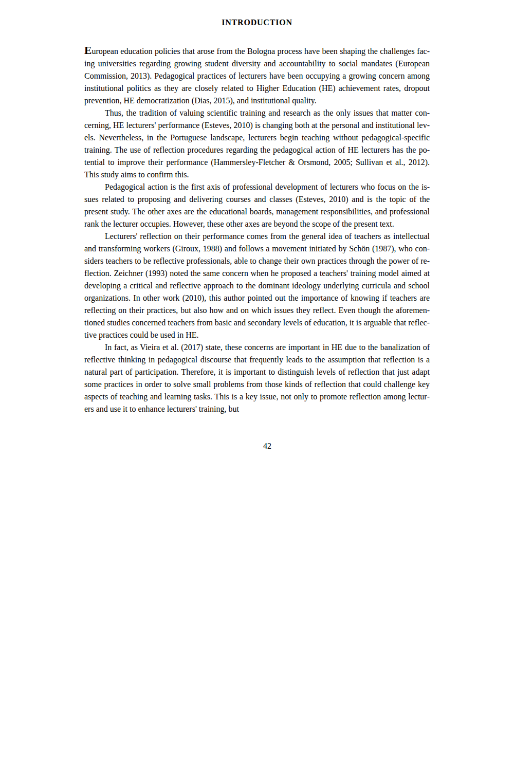INTRODUCTION
European education policies that arose from the Bologna process have been shaping the challenges facing universities regarding growing student diversity and accountability to social mandates (European Commission, 2013). Pedagogical practices of lecturers have been occupying a growing concern among institutional politics as they are closely related to Higher Education (HE) achievement rates, dropout prevention, HE democratization (Dias, 2015), and institutional quality.
Thus, the tradition of valuing scientific training and research as the only issues that matter concerning, HE lecturers' performance (Esteves, 2010) is changing both at the personal and institutional levels. Nevertheless, in the Portuguese landscape, lecturers begin teaching without pedagogical-specific training. The use of reflection procedures regarding the pedagogical action of HE lecturers has the potential to improve their performance (Hammersley-Fletcher & Orsmond, 2005; Sullivan et al., 2012). This study aims to confirm this.
Pedagogical action is the first axis of professional development of lecturers who focus on the issues related to proposing and delivering courses and classes (Esteves, 2010) and is the topic of the present study. The other axes are the educational boards, management responsibilities, and professional rank the lecturer occupies. However, these other axes are beyond the scope of the present text.
Lecturers' reflection on their performance comes from the general idea of teachers as intellectual and transforming workers (Giroux, 1988) and follows a movement initiated by Schön (1987), who considers teachers to be reflective professionals, able to change their own practices through the power of reflection. Zeichner (1993) noted the same concern when he proposed a teachers' training model aimed at developing a critical and reflective approach to the dominant ideology underlying curricula and school organizations. In other work (2010), this author pointed out the importance of knowing if teachers are reflecting on their practices, but also how and on which issues they reflect. Even though the aforementioned studies concerned teachers from basic and secondary levels of education, it is arguable that reflective practices could be used in HE.
In fact, as Vieira et al. (2017) state, these concerns are important in HE due to the banalization of reflective thinking in pedagogical discourse that frequently leads to the assumption that reflection is a natural part of participation. Therefore, it is important to distinguish levels of reflection that just adapt some practices in order to solve small problems from those kinds of reflection that could challenge key aspects of teaching and learning tasks. This is a key issue, not only to promote reflection among lecturers and use it to enhance lecturers' training, but
42